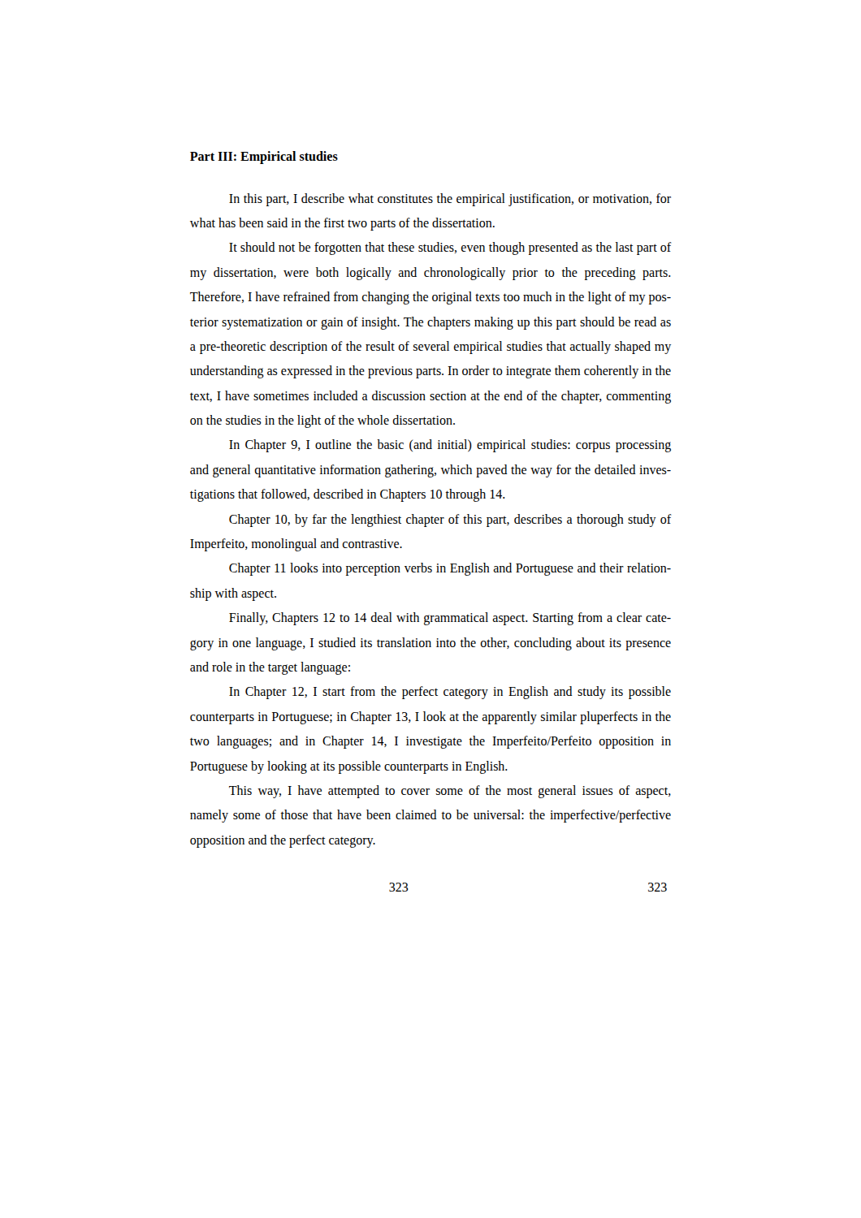Part III: Empirical studies
In this part, I describe what constitutes the empirical justification, or motivation, for what has been said in the first two parts of the dissertation.
It should not be forgotten that these studies, even though presented as the last part of my dissertation, were both logically and chronologically prior to the preceding parts. Therefore, I have refrained from changing the original texts too much in the light of my posterior systematization or gain of insight. The chapters making up this part should be read as a pre-theoretic description of the result of several empirical studies that actually shaped my understanding as expressed in the previous parts. In order to integrate them coherently in the text, I have sometimes included a discussion section at the end of the chapter, commenting on the studies in the light of the whole dissertation.
In Chapter 9, I outline the basic (and initial) empirical studies: corpus processing and general quantitative information gathering, which paved the way for the detailed investigations that followed, described in Chapters 10 through 14.
Chapter 10, by far the lengthiest chapter of this part, describes a thorough study of Imperfeito, monolingual and contrastive.
Chapter 11 looks into perception verbs in English and Portuguese and their relationship with aspect.
Finally, Chapters 12 to 14 deal with grammatical aspect. Starting from a clear category in one language, I studied its translation into the other, concluding about its presence and role in the target language:
In Chapter 12, I start from the perfect category in English and study its possible counterparts in Portuguese; in Chapter 13, I look at the apparently similar pluperfects in the two languages; and in Chapter 14, I investigate the Imperfeito/Perfeito opposition in Portuguese by looking at its possible counterparts in English.
This way, I have attempted to cover some of the most general issues of aspect, namely some of those that have been claimed to be universal: the imperfective/perfective opposition and the perfect category.
323 323